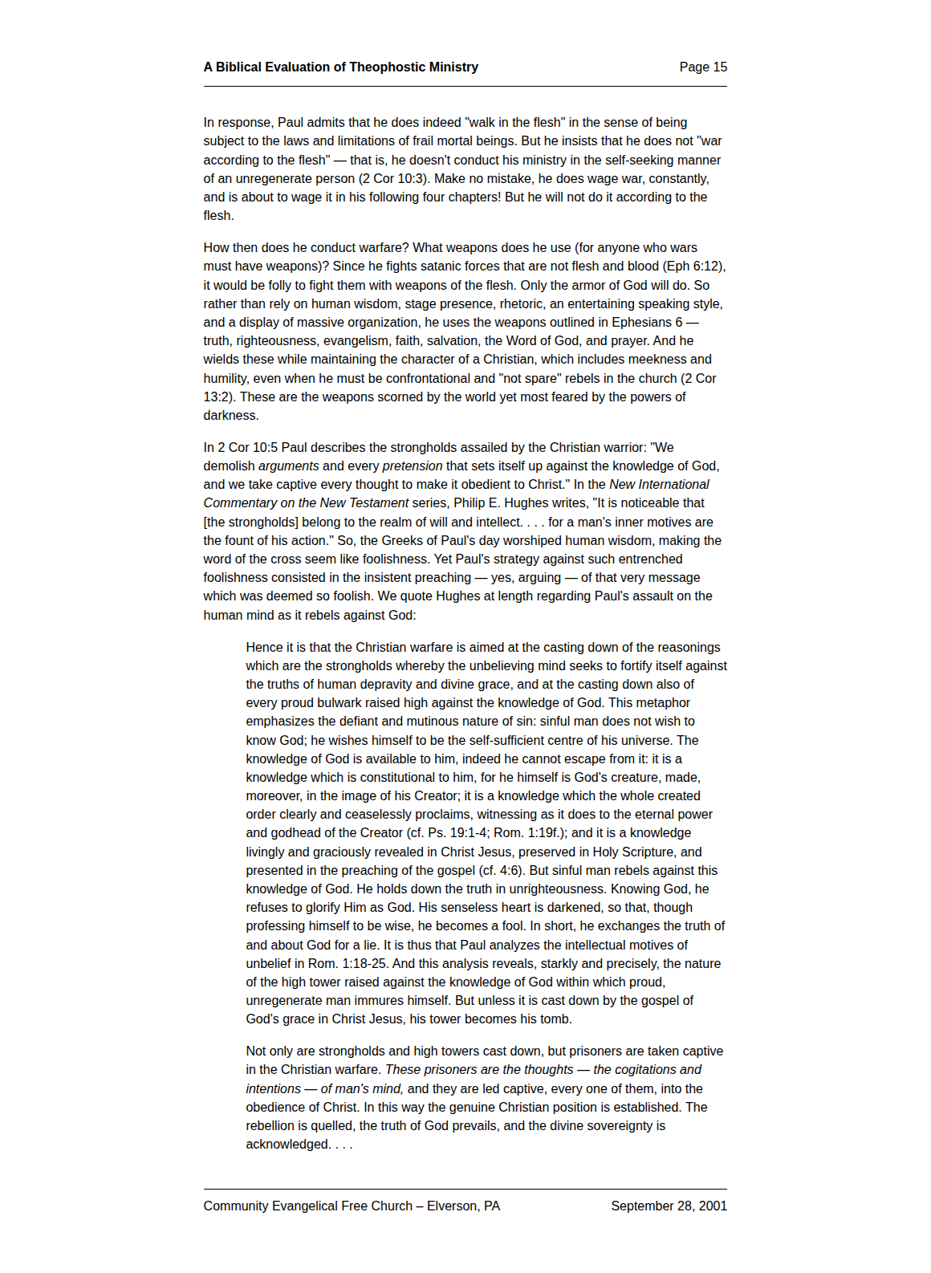A Biblical Evaluation of Theophostic Ministry Page 15
In response, Paul admits that he does indeed "walk in the flesh" in the sense of being subject to the laws and limitations of frail mortal beings. But he insists that he does not "war according to the flesh" — that is, he doesn't conduct his ministry in the self-seeking manner of an unregenerate person (2 Cor 10:3). Make no mistake, he does wage war, constantly, and is about to wage it in his following four chapters! But he will not do it according to the flesh.
How then does he conduct warfare? What weapons does he use (for anyone who wars must have weapons)? Since he fights satanic forces that are not flesh and blood (Eph 6:12), it would be folly to fight them with weapons of the flesh. Only the armor of God will do. So rather than rely on human wisdom, stage presence, rhetoric, an entertaining speaking style, and a display of massive organization, he uses the weapons outlined in Ephesians 6 — truth, righteousness, evangelism, faith, salvation, the Word of God, and prayer. And he wields these while maintaining the character of a Christian, which includes meekness and humility, even when he must be confrontational and "not spare" rebels in the church (2 Cor 13:2). These are the weapons scorned by the world yet most feared by the powers of darkness.
In 2 Cor 10:5 Paul describes the strongholds assailed by the Christian warrior: "We demolish arguments and every pretension that sets itself up against the knowledge of God, and we take captive every thought to make it obedient to Christ." In the New International Commentary on the New Testament series, Philip E. Hughes writes, "It is noticeable that [the strongholds] belong to the realm of will and intellect. . . . for a man's inner motives are the fount of his action." So, the Greeks of Paul's day worshiped human wisdom, making the word of the cross seem like foolishness. Yet Paul's strategy against such entrenched foolishness consisted in the insistent preaching — yes, arguing — of that very message which was deemed so foolish. We quote Hughes at length regarding Paul's assault on the human mind as it rebels against God:
Hence it is that the Christian warfare is aimed at the casting down of the reasonings which are the strongholds whereby the unbelieving mind seeks to fortify itself against the truths of human depravity and divine grace, and at the casting down also of every proud bulwark raised high against the knowledge of God. This metaphor emphasizes the defiant and mutinous nature of sin: sinful man does not wish to know God; he wishes himself to be the self-sufficient centre of his universe. The knowledge of God is available to him, indeed he cannot escape from it: it is a knowledge which is constitutional to him, for he himself is God's creature, made, moreover, in the image of his Creator; it is a knowledge which the whole created order clearly and ceaselessly proclaims, witnessing as it does to the eternal power and godhead of the Creator (cf. Ps. 19:1-4; Rom. 1:19f.); and it is a knowledge livingly and graciously revealed in Christ Jesus, preserved in Holy Scripture, and presented in the preaching of the gospel (cf. 4:6). But sinful man rebels against this knowledge of God. He holds down the truth in unrighteousness. Knowing God, he refuses to glorify Him as God. His senseless heart is darkened, so that, though professing himself to be wise, he becomes a fool. In short, he exchanges the truth of and about God for a lie. It is thus that Paul analyzes the intellectual motives of unbelief in Rom. 1:18-25. And this analysis reveals, starkly and precisely, the nature of the high tower raised against the knowledge of God within which proud, unregenerate man immures himself. But unless it is cast down by the gospel of God's grace in Christ Jesus, his tower becomes his tomb.
Not only are strongholds and high towers cast down, but prisoners are taken captive in the Christian warfare. These prisoners are the thoughts — the cogitations and intentions — of man's mind, and they are led captive, every one of them, into the obedience of Christ. In this way the genuine Christian position is established. The rebellion is quelled, the truth of God prevails, and the divine sovereignty is acknowledged. . . .
Community Evangelical Free Church – Elverson, PA September 28, 2001